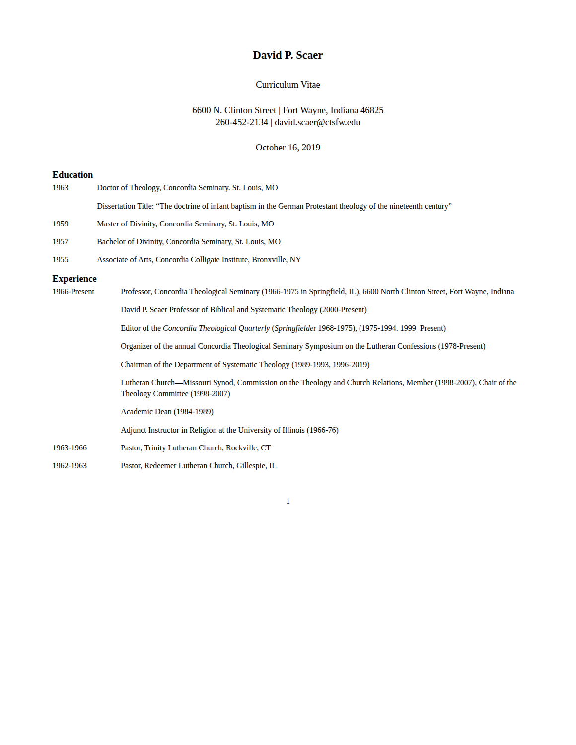David P. Scaer
Curriculum Vitae
6600 N. Clinton Street | Fort Wayne, Indiana 46825
260-452-2134 | david.scaer@ctsfw.edu
October 16, 2019
Education
| 1963 | Doctor of Theology, Concordia Seminary. St. Louis, MO Dissertation Title: “The doctrine of infant baptism in the German Protestant theology of the nineteenth century” |
| 1959 | Master of Divinity, Concordia Seminary, St. Louis, MO |
| 1957 | Bachelor of Divinity, Concordia Seminary, St. Louis, MO |
| 1955 | Associate of Arts, Concordia Colligate Institute, Bronxville, NY |
Experience
| 1966-Present | Professor, Concordia Theological Seminary (1966-1975 in Springfield, IL), 6600 North Clinton Street, Fort Wayne, Indiana David P. Scaer Professor of Biblical and Systematic Theology (2000-Present) Editor of the Concordia Theological Quarterly ( Springfielde r 1968-1975), (1975-1994. 1999–Present) Organizer of the annual Concordia Theological Seminary Symposium on the Lutheran Confessions (1978-Present) Chairman of the Department of Systematic Theology (1989-1993, 1996-2019) Lutheran Church—Missouri Synod, Commission on the Theology and Church Relations, Member (1998-2007), Chair of the Theology Committee (1998-2007) Academic Dean (1984-1989) Adjunct Instructor in Religion at the University of Illinois (1966-76) |
| 1963-1966 | Pastor, Trinity Lutheran Church, Rockville, CT |
| 1962-1963 | Pastor, Redeemer Lutheran Church, Gillespie, IL |
1